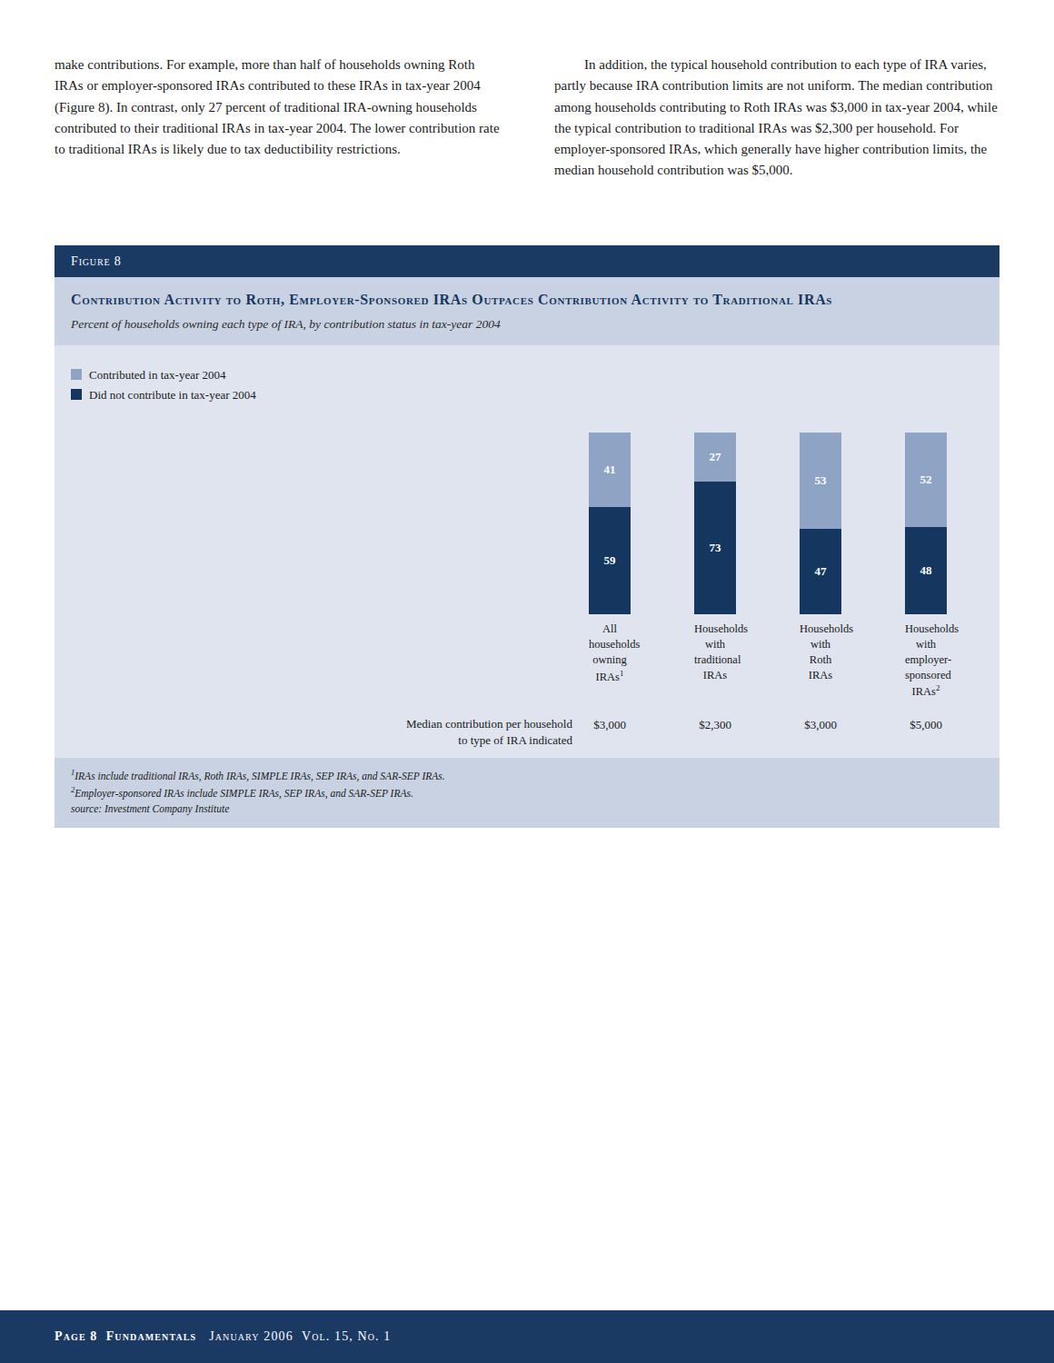make contributions. For example, more than half of households owning Roth IRAs or employer-sponsored IRAs contributed to these IRAs in tax-year 2004 (Figure 8). In contrast, only 27 percent of traditional IRA-owning households contributed to their traditional IRAs in tax-year 2004. The lower contribution rate to traditional IRAs is likely due to tax deductibility restrictions.
In addition, the typical household contribution to each type of IRA varies, partly because IRA contribution limits are not uniform. The median contribution among households contributing to Roth IRAs was $3,000 in tax-year 2004, while the typical contribution to traditional IRAs was $2,300 per household. For employer-sponsored IRAs, which generally have higher contribution limits, the median household contribution was $5,000.
Figure 8
Contribution Activity to Roth, Employer-Sponsored IRAs Outpaces Contribution Activity to Traditional IRAs
Percent of households owning each type of IRA, by contribution status in tax-year 2004
Contributed in tax-year 2004
Did not contribute in tax-year 2004
41
59
27
73
53
47
52
48
All households owning IRAs1
Households with traditional IRAs
Households with Roth IRAs
Households with employer-sponsored IRAs2
Median contribution per household
to type of IRA indicated
$3,000 $2,300 $3,000 $5,000
1IRAs include traditional IRAs, Roth IRAs, SIMPLE IRAs, SEP IRAs, and SAR-SEP IRAs.
2Employer-sponsored IRAs include SIMPLE IRAs, SEP IRAs, and SAR-SEP IRAs.
source: Investment Company Institute
Page 8 Fundamentals January 2006 Vol. 15, No. 1